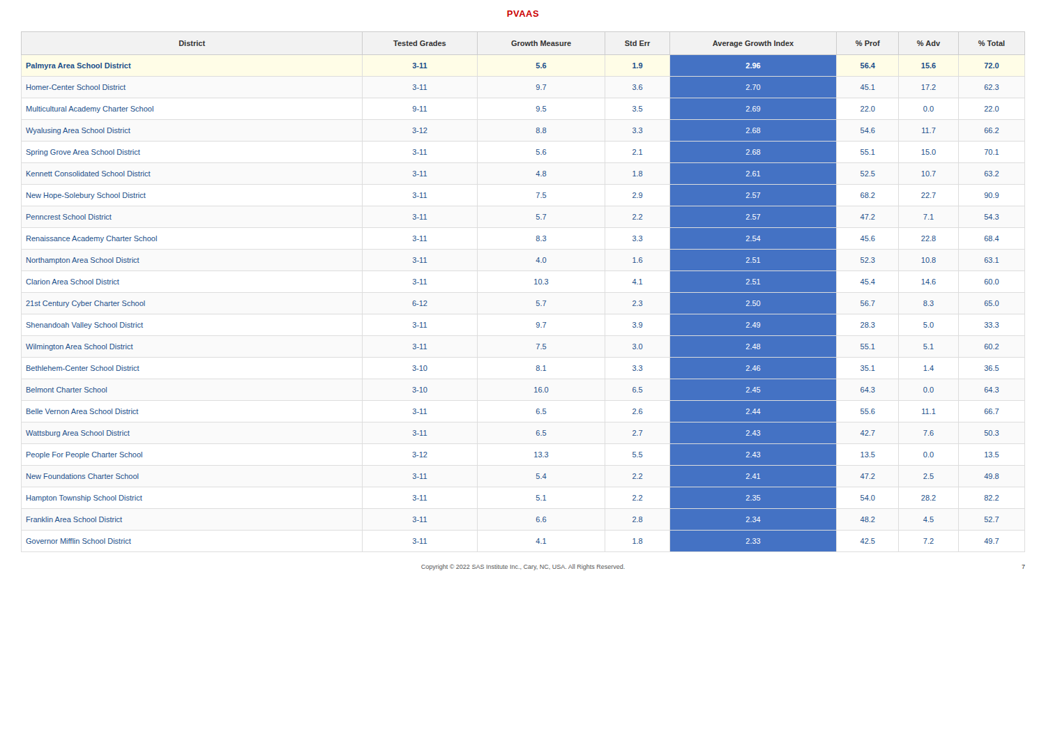PVAAS
| District | Tested Grades | Growth Measure | Std Err | Average Growth Index | % Prof | % Adv | % Total |
| --- | --- | --- | --- | --- | --- | --- | --- |
| Palmyra Area School District | 3-11 | 5.6 | 1.9 | 2.96 | 56.4 | 15.6 | 72.0 |
| Homer-Center School District | 3-11 | 9.7 | 3.6 | 2.70 | 45.1 | 17.2 | 62.3 |
| Multicultural Academy Charter School | 9-11 | 9.5 | 3.5 | 2.69 | 22.0 | 0.0 | 22.0 |
| Wyalusing Area School District | 3-12 | 8.8 | 3.3 | 2.68 | 54.6 | 11.7 | 66.2 |
| Spring Grove Area School District | 3-11 | 5.6 | 2.1 | 2.68 | 55.1 | 15.0 | 70.1 |
| Kennett Consolidated School District | 3-11 | 4.8 | 1.8 | 2.61 | 52.5 | 10.7 | 63.2 |
| New Hope-Solebury School District | 3-11 | 7.5 | 2.9 | 2.57 | 68.2 | 22.7 | 90.9 |
| Penncrest School District | 3-11 | 5.7 | 2.2 | 2.57 | 47.2 | 7.1 | 54.3 |
| Renaissance Academy Charter School | 3-11 | 8.3 | 3.3 | 2.54 | 45.6 | 22.8 | 68.4 |
| Northampton Area School District | 3-11 | 4.0 | 1.6 | 2.51 | 52.3 | 10.8 | 63.1 |
| Clarion Area School District | 3-11 | 10.3 | 4.1 | 2.51 | 45.4 | 14.6 | 60.0 |
| 21st Century Cyber Charter School | 6-12 | 5.7 | 2.3 | 2.50 | 56.7 | 8.3 | 65.0 |
| Shenandoah Valley School District | 3-11 | 9.7 | 3.9 | 2.49 | 28.3 | 5.0 | 33.3 |
| Wilmington Area School District | 3-11 | 7.5 | 3.0 | 2.48 | 55.1 | 5.1 | 60.2 |
| Bethlehem-Center School District | 3-10 | 8.1 | 3.3 | 2.46 | 35.1 | 1.4 | 36.5 |
| Belmont Charter School | 3-10 | 16.0 | 6.5 | 2.45 | 64.3 | 0.0 | 64.3 |
| Belle Vernon Area School District | 3-11 | 6.5 | 2.6 | 2.44 | 55.6 | 11.1 | 66.7 |
| Wattsburg Area School District | 3-11 | 6.5 | 2.7 | 2.43 | 42.7 | 7.6 | 50.3 |
| People For People Charter School | 3-12 | 13.3 | 5.5 | 2.43 | 13.5 | 0.0 | 13.5 |
| New Foundations Charter School | 3-11 | 5.4 | 2.2 | 2.41 | 47.2 | 2.5 | 49.8 |
| Hampton Township School District | 3-11 | 5.1 | 2.2 | 2.35 | 54.0 | 28.2 | 82.2 |
| Franklin Area School District | 3-11 | 6.6 | 2.8 | 2.34 | 48.2 | 4.5 | 52.7 |
| Governor Mifflin School District | 3-11 | 4.1 | 1.8 | 2.33 | 42.5 | 7.2 | 49.7 |
Copyright © 2022 SAS Institute Inc., Cary, NC, USA. All Rights Reserved. 7